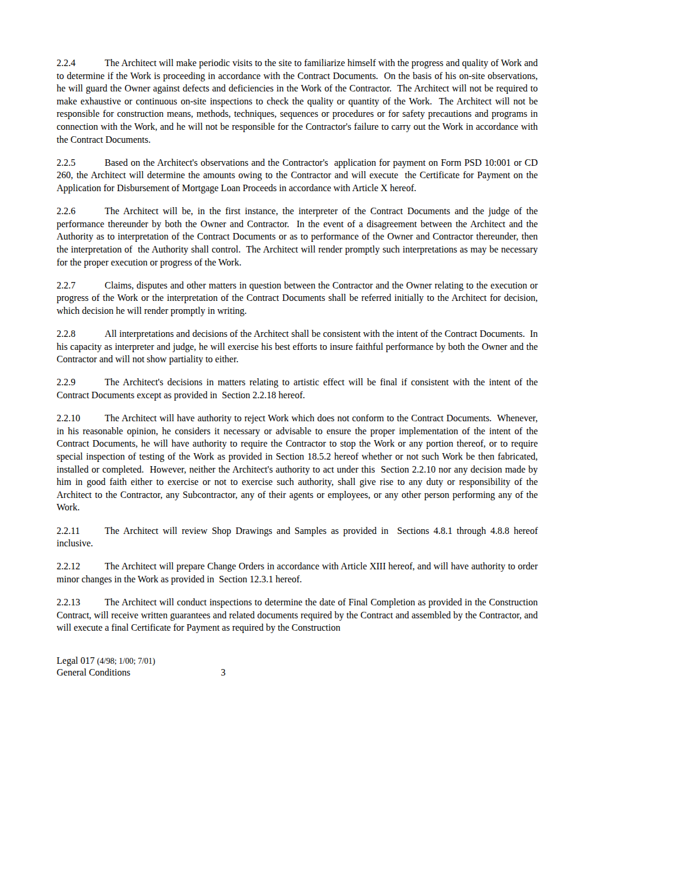2.2.4 The Architect will make periodic visits to the site to familiarize himself with the progress and quality of Work and to determine if the Work is proceeding in accordance with the Contract Documents. On the basis of his on-site observations, he will guard the Owner against defects and deficiencies in the Work of the Contractor. The Architect will not be required to make exhaustive or continuous on-site inspections to check the quality or quantity of the Work. The Architect will not be responsible for construction means, methods, techniques, sequences or procedures or for safety precautions and programs in connection with the Work, and he will not be responsible for the Contractor's failure to carry out the Work in accordance with the Contract Documents.
2.2.5 Based on the Architect's observations and the Contractor's application for payment on Form PSD 10:001 or CD 260, the Architect will determine the amounts owing to the Contractor and will execute the Certificate for Payment on the Application for Disbursement of Mortgage Loan Proceeds in accordance with Article X hereof.
2.2.6 The Architect will be, in the first instance, the interpreter of the Contract Documents and the judge of the performance thereunder by both the Owner and Contractor. In the event of a disagreement between the Architect and the Authority as to interpretation of the Contract Documents or as to performance of the Owner and Contractor thereunder, then the interpretation of the Authority shall control. The Architect will render promptly such interpretations as may be necessary for the proper execution or progress of the Work.
2.2.7 Claims, disputes and other matters in question between the Contractor and the Owner relating to the execution or progress of the Work or the interpretation of the Contract Documents shall be referred initially to the Architect for decision, which decision he will render promptly in writing.
2.2.8 All interpretations and decisions of the Architect shall be consistent with the intent of the Contract Documents. In his capacity as interpreter and judge, he will exercise his best efforts to insure faithful performance by both the Owner and the Contractor and will not show partiality to either.
2.2.9 The Architect's decisions in matters relating to artistic effect will be final if consistent with the intent of the Contract Documents except as provided in Section 2.2.18 hereof.
2.2.10 The Architect will have authority to reject Work which does not conform to the Contract Documents. Whenever, in his reasonable opinion, he considers it necessary or advisable to ensure the proper implementation of the intent of the Contract Documents, he will have authority to require the Contractor to stop the Work or any portion thereof, or to require special inspection of testing of the Work as provided in Section 18.5.2 hereof whether or not such Work be then fabricated, installed or completed. However, neither the Architect's authority to act under this Section 2.2.10 nor any decision made by him in good faith either to exercise or not to exercise such authority, shall give rise to any duty or responsibility of the Architect to the Contractor, any Subcontractor, any of their agents or employees, or any other person performing any of the Work.
2.2.11 The Architect will review Shop Drawings and Samples as provided in Sections 4.8.1 through 4.8.8 hereof inclusive.
2.2.12 The Architect will prepare Change Orders in accordance with Article XIII hereof, and will have authority to order minor changes in the Work as provided in Section 12.3.1 hereof.
2.2.13 The Architect will conduct inspections to determine the date of Final Completion as provided in the Construction Contract, will receive written guarantees and related documents required by the Contract and assembled by the Contractor, and will execute a final Certificate for Payment as required by the Construction
Legal 017 (4/98; 1/00; 7/01)
General Conditions3